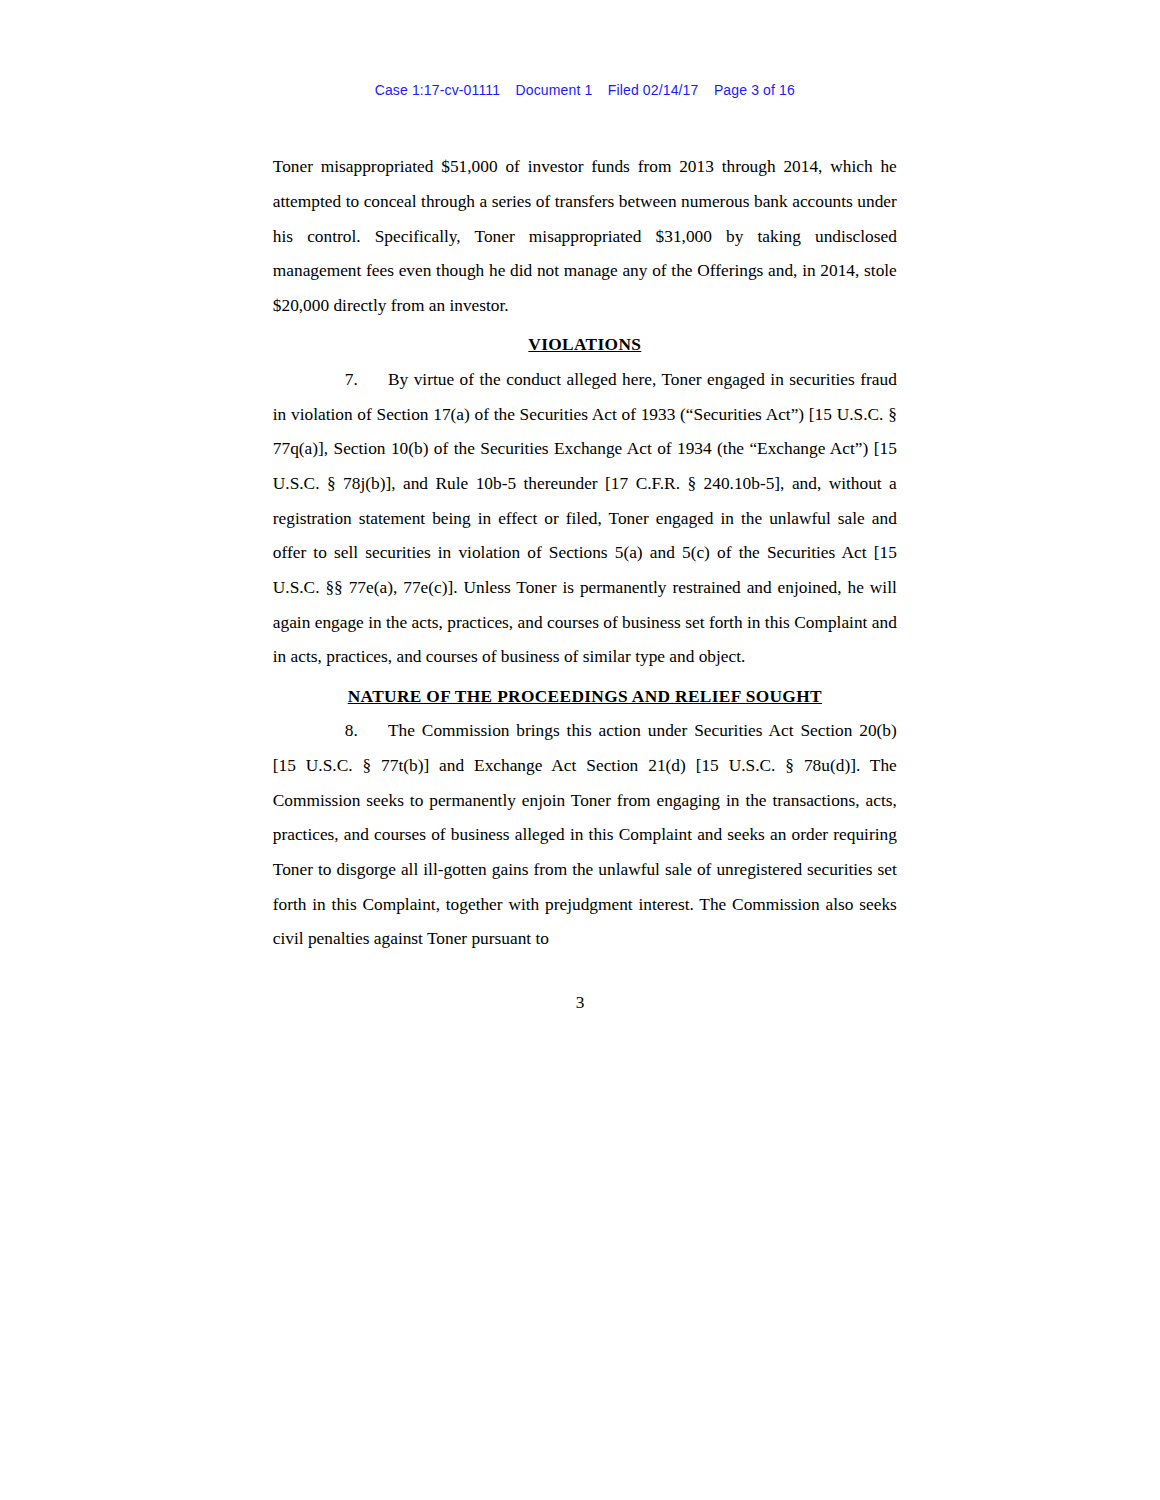Case 1:17-cv-01111 Document 1 Filed 02/14/17 Page 3 of 16
Toner misappropriated $51,000 of investor funds from 2013 through 2014, which he attempted to conceal through a series of transfers between numerous bank accounts under his control. Specifically, Toner misappropriated $31,000 by taking undisclosed management fees even though he did not manage any of the Offerings and, in 2014, stole $20,000 directly from an investor.
VIOLATIONS
7. By virtue of the conduct alleged here, Toner engaged in securities fraud in violation of Section 17(a) of the Securities Act of 1933 (“Securities Act”) [15 U.S.C. § 77q(a)], Section 10(b) of the Securities Exchange Act of 1934 (the “Exchange Act”) [15 U.S.C. § 78j(b)], and Rule 10b-5 thereunder [17 C.F.R. § 240.10b-5], and, without a registration statement being in effect or filed, Toner engaged in the unlawful sale and offer to sell securities in violation of Sections 5(a) and 5(c) of the Securities Act [15 U.S.C. §§ 77e(a), 77e(c)]. Unless Toner is permanently restrained and enjoined, he will again engage in the acts, practices, and courses of business set forth in this Complaint and in acts, practices, and courses of business of similar type and object.
NATURE OF THE PROCEEDINGS AND RELIEF SOUGHT
8. The Commission brings this action under Securities Act Section 20(b) [15 U.S.C. § 77t(b)] and Exchange Act Section 21(d) [15 U.S.C. § 78u(d)]. The Commission seeks to permanently enjoin Toner from engaging in the transactions, acts, practices, and courses of business alleged in this Complaint and seeks an order requiring Toner to disgorge all ill-gotten gains from the unlawful sale of unregistered securities set forth in this Complaint, together with prejudgment interest. The Commission also seeks civil penalties against Toner pursuant to
3